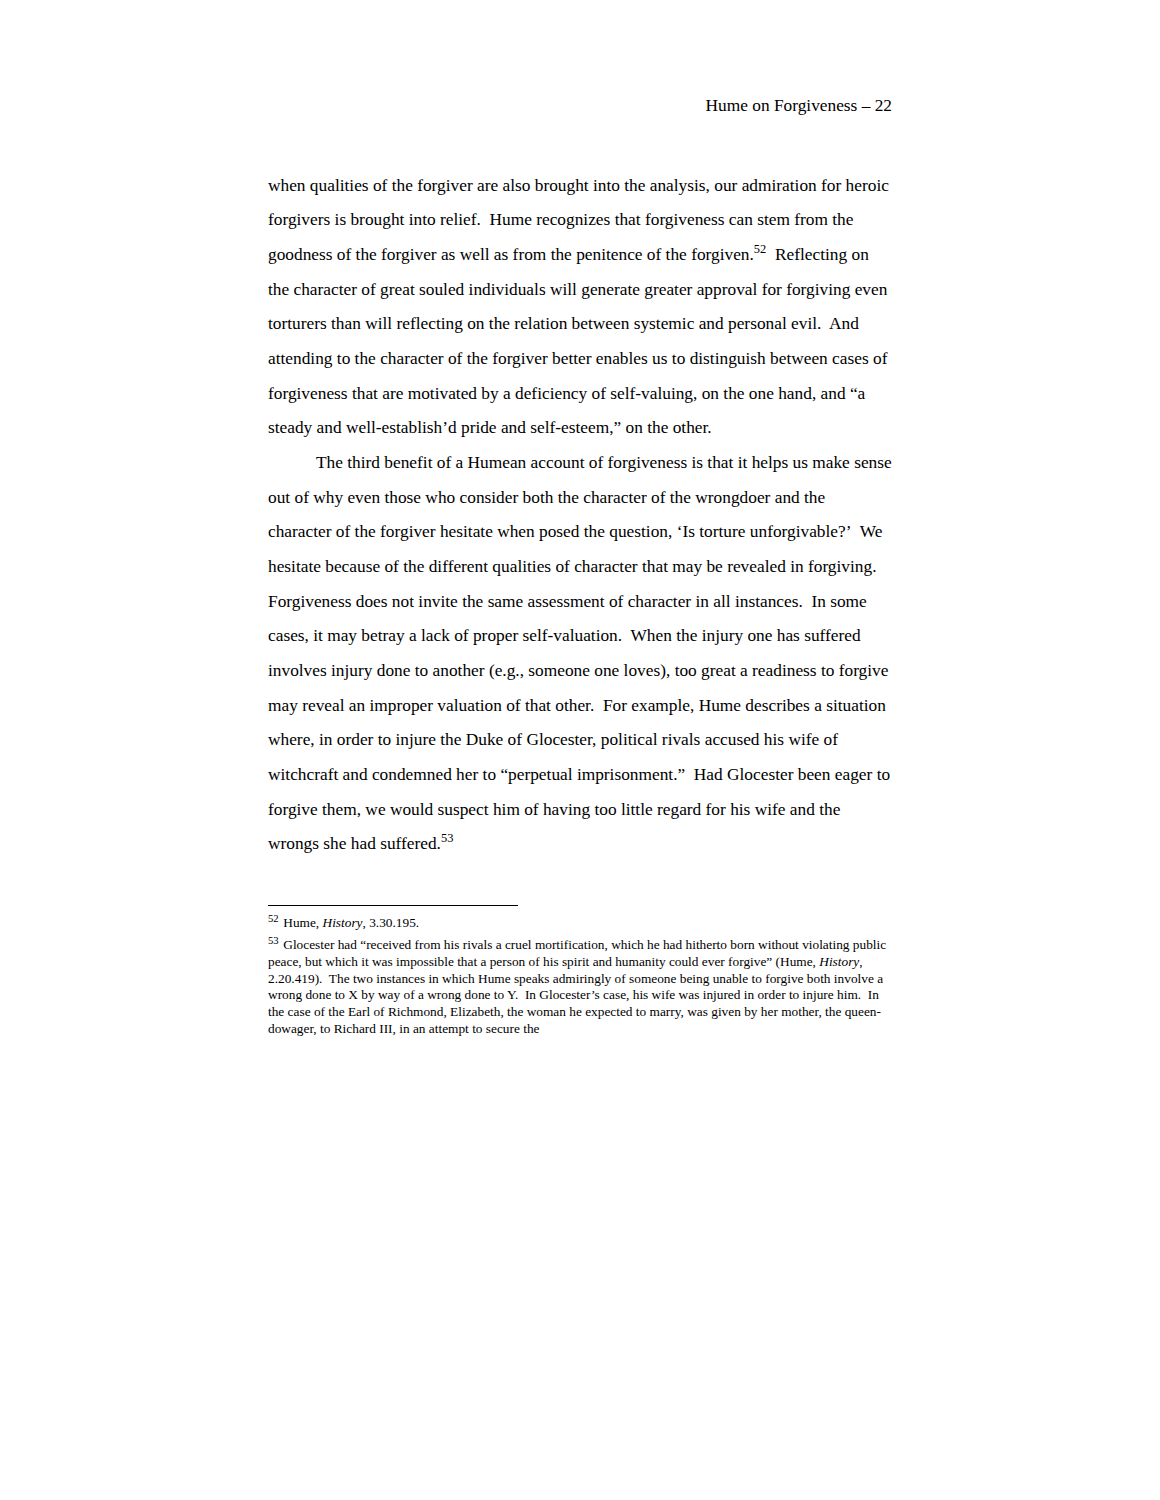Hume on Forgiveness – 22
when qualities of the forgiver are also brought into the analysis, our admiration for heroic forgivers is brought into relief. Hume recognizes that forgiveness can stem from the goodness of the forgiver as well as from the penitence of the forgiven.52 Reflecting on the character of great souled individuals will generate greater approval for forgiving even torturers than will reflecting on the relation between systemic and personal evil. And attending to the character of the forgiver better enables us to distinguish between cases of forgiveness that are motivated by a deficiency of self-valuing, on the one hand, and “a steady and well-establish’d pride and self-esteem,” on the other.
The third benefit of a Humean account of forgiveness is that it helps us make sense out of why even those who consider both the character of the wrongdoer and the character of the forgiver hesitate when posed the question, ‘Is torture unforgivable?’ We hesitate because of the different qualities of character that may be revealed in forgiving. Forgiveness does not invite the same assessment of character in all instances. In some cases, it may betray a lack of proper self-valuation. When the injury one has suffered involves injury done to another (e.g., someone one loves), too great a readiness to forgive may reveal an improper valuation of that other. For example, Hume describes a situation where, in order to injure the Duke of Glocester, political rivals accused his wife of witchcraft and condemned her to “perpetual imprisonment.” Had Glocester been eager to forgive them, we would suspect him of having too little regard for his wife and the wrongs she had suffered.53
52 Hume, History, 3.30.195.
53 Glocester had “received from his rivals a cruel mortification, which he had hitherto born without violating public peace, but which it was impossible that a person of his spirit and humanity could ever forgive” (Hume, History, 2.20.419). The two instances in which Hume speaks admiringly of someone being unable to forgive both involve a wrong done to X by way of a wrong done to Y. In Glocester’s case, his wife was injured in order to injure him. In the case of the Earl of Richmond, Elizabeth, the woman he expected to marry, was given by her mother, the queen-dowager, to Richard III, in an attempt to secure the